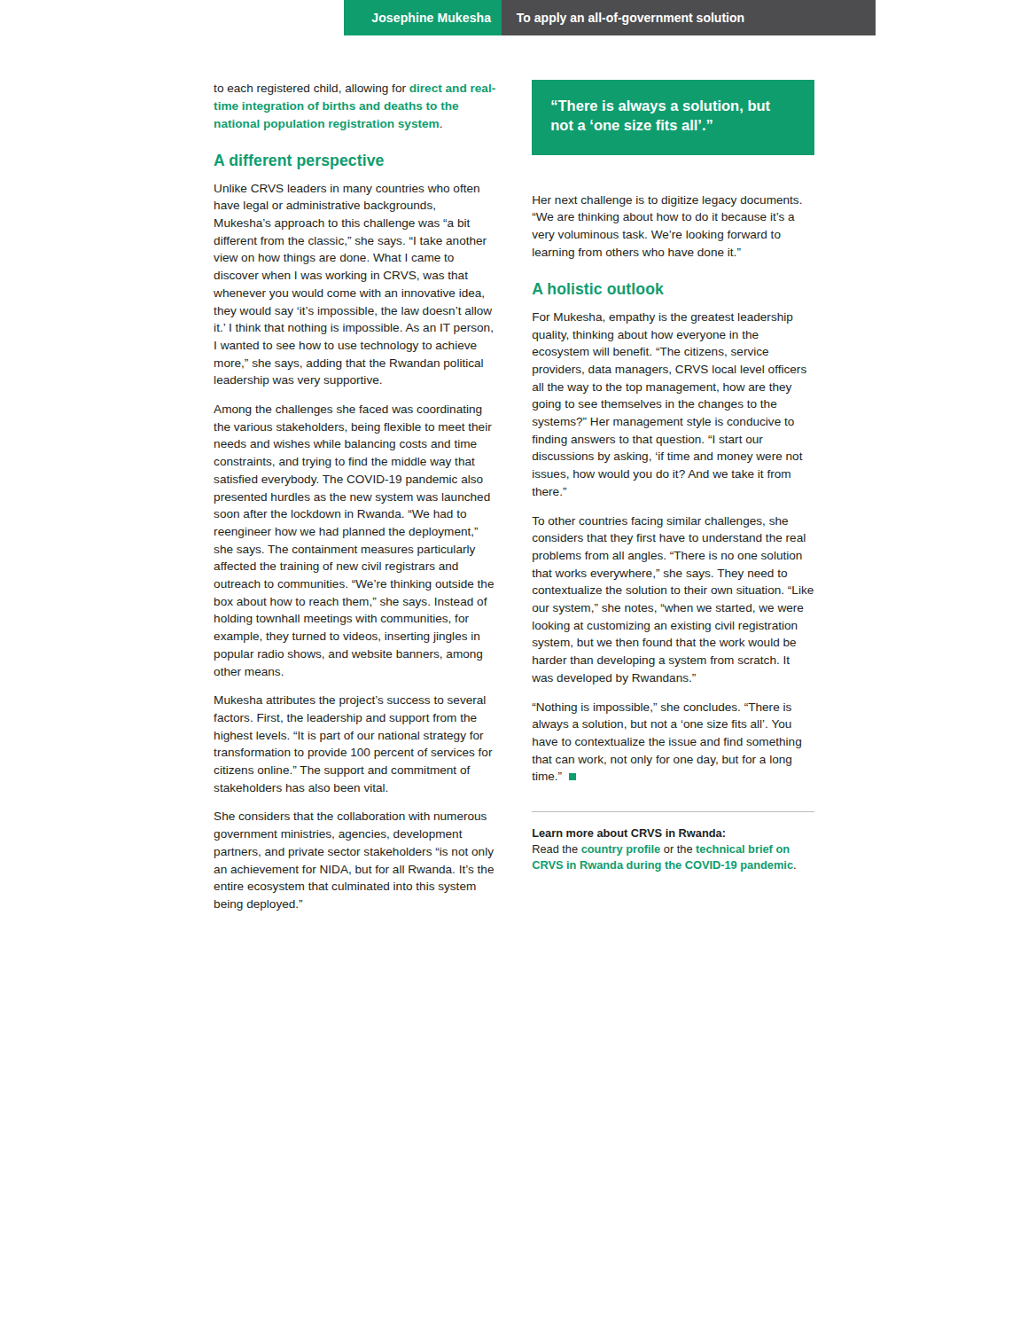Josephine Mukesha
To apply an all-of-government solution
to each registered child, allowing for direct and real-time integration of births and deaths to the national population registration system.
A different perspective
Unlike CRVS leaders in many countries who often have legal or administrative backgrounds, Mukesha’s approach to this challenge was “a bit different from the classic,” she says. “I take another view on how things are done. What I came to discover when I was working in CRVS, was that whenever you would come with an innovative idea, they would say ‘it’s impossible, the law doesn’t allow it.’ I think that nothing is impossible. As an IT person, I wanted to see how to use technology to achieve more,” she says, adding that the Rwandan political leadership was very supportive.
Among the challenges she faced was coordinating the various stakeholders, being flexible to meet their needs and wishes while balancing costs and time constraints, and trying to find the middle way that satisfied everybody. The COVID-19 pandemic also presented hurdles as the new system was launched soon after the lockdown in Rwanda. “We had to reengineer how we had planned the deployment,” she says. The containment measures particularly affected the training of new civil registrars and outreach to communities. “We’re thinking outside the box about how to reach them,” she says. Instead of holding townhall meetings with communities, for example, they turned to videos, inserting jingles in popular radio shows, and website banners, among other means.
Mukesha attributes the project’s success to several factors. First, the leadership and support from the highest levels. “It is part of our national strategy for transformation to provide 100 percent of services for citizens online.” The support and commitment of stakeholders has also been vital.
She considers that the collaboration with numerous government ministries, agencies, development partners, and private sector stakeholders “is not only an achievement for NIDA, but for all Rwanda. It’s the entire ecosystem that culminated into this system being deployed.”
“There is always a solution, but not a ‘one size fits all’.”
Her next challenge is to digitize legacy documents. “We are thinking about how to do it because it’s a very voluminous task. We’re looking forward to learning from others who have done it.”
A holistic outlook
For Mukesha, empathy is the greatest leadership quality, thinking about how everyone in the ecosystem will benefit. “The citizens, service providers, data managers, CRVS local level officers all the way to the top management, how are they going to see themselves in the changes to the systems?” Her management style is conducive to finding answers to that question. “I start our discussions by asking, ‘if time and money were not issues, how would you do it? And we take it from there.”
To other countries facing similar challenges, she considers that they first have to understand the real problems from all angles. “There is no one solution that works everywhere,” she says. They need to contextualize the solution to their own situation. “Like our system,” she notes, “when we started, we were looking at customizing an existing civil registration system, but we then found that the work would be harder than developing a system from scratch. It was developed by Rwandans.”
“Nothing is impossible,” she concludes. “There is always a solution, but not a ‘one size fits all’. You have to contextualize the issue and find something that can work, not only for one day, but for a long time.”
Learn more about CRVS in Rwanda: Read the country profile or the technical brief on CRVS in Rwanda during the COVID-19 pandemic.